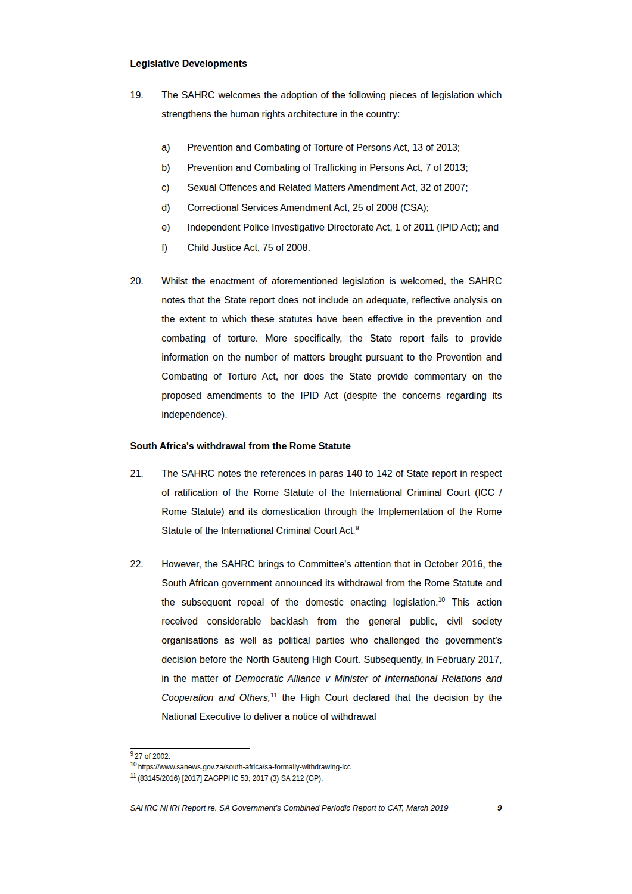Legislative Developments
19.
The SAHRC welcomes the adoption of the following pieces of legislation which strengthens the human rights architecture in the country:
a) Prevention and Combating of Torture of Persons Act, 13 of 2013;
b) Prevention and Combating of Trafficking in Persons Act, 7 of 2013;
c) Sexual Offences and Related Matters Amendment Act, 32 of 2007;
d) Correctional Services Amendment Act, 25 of 2008 (CSA);
e) Independent Police Investigative Directorate Act, 1 of 2011 (IPID Act); and
f) Child Justice Act, 75 of 2008.
20.
Whilst the enactment of aforementioned legislation is welcomed, the SAHRC notes that the State report does not include an adequate, reflective analysis on the extent to which these statutes have been effective in the prevention and combating of torture. More specifically, the State report fails to provide information on the number of matters brought pursuant to the Prevention and Combating of Torture Act, nor does the State provide commentary on the proposed amendments to the IPID Act (despite the concerns regarding its independence).
South Africa's withdrawal from the Rome Statute
21.
The SAHRC notes the references in paras 140 to 142 of State report in respect of ratification of the Rome Statute of the International Criminal Court (ICC / Rome Statute) and its domestication through the Implementation of the Rome Statute of the International Criminal Court Act.9
22.
However, the SAHRC brings to Committee's attention that in October 2016, the South African government announced its withdrawal from the Rome Statute and the subsequent repeal of the domestic enacting legislation.10 This action received considerable backlash from the general public, civil society organisations as well as political parties who challenged the government's decision before the North Gauteng High Court. Subsequently, in February 2017, in the matter of Democratic Alliance v Minister of International Relations and Cooperation and Others,11 the High Court declared that the decision by the National Executive to deliver a notice of withdrawal
927 of 2002.
10https://www.sanews.gov.za/south-africa/sa-formally-withdrawing-icc
11(83145/2016) [2017] ZAGPPHC 53; 2017 (3) SA 212 (GP).
SAHRC NHRI Report re. SA Government's Combined Periodic Report to CAT, March 2019 9